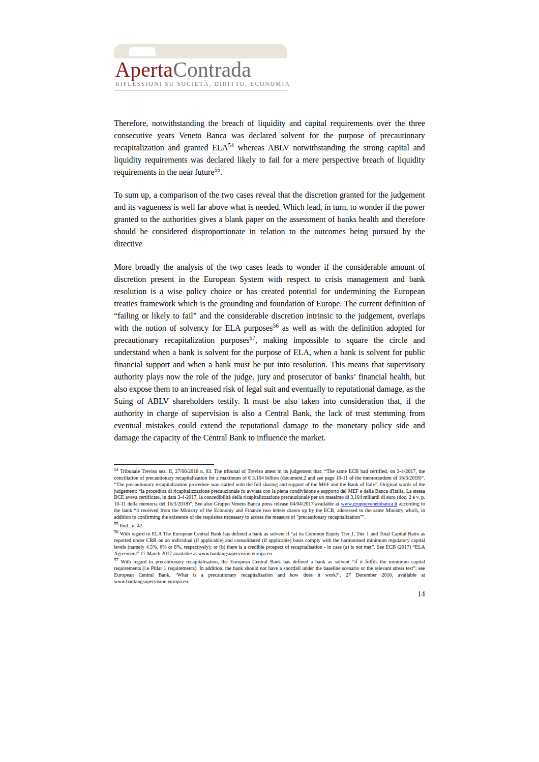Aperta Contrada
Riflessioni su società, diritto, economia
Therefore, notwithstanding the breach of liquidity and capital requirements over the three consecutive years Veneto Banca was declared solvent for the purpose of precautionary recapitalization and granted ELA54 whereas ABLV notwithstanding the strong capital and liquidity requirements was declared likely to fail for a mere perspective breach of liquidity requirements in the near future55.
To sum up, a comparison of the two cases reveal that the discretion granted for the judgement and its vagueness is well far above what is needed. Which lead, in turn, to wonder if the power granted to the authorities gives a blank paper on the assessment of banks health and therefore should be considered disproportionate in relation to the outcomes being pursued by the directive
More broadly the analysis of the two cases leads to wonder if the considerable amount of discretion present in the European System with respect to crisis management and bank resolution is a wise policy choice or has created potential for undermining the European treaties framework which is the grounding and foundation of Europe. The current definition of “failing or likely to fail” and the considerable discretion intrinsic to the judgement, overlaps with the notion of solvency for ELA purposes56 as well as with the definition adopted for precautionary recapitalization purposes57, making impossible to square the circle and understand when a bank is solvent for the purpose of ELA, when a bank is solvent for public financial support and when a bank must be put into resolution. This means that supervisory authority plays now the role of the judge, jury and prosecutor of banks’ financial health, but also expose them to an increased risk of legal suit and eventually to reputational damage, as the Suing of ABLV shareholders testify. It must be also taken into consideration that, if the authority in charge of supervision is also a Central Bank, the lack of trust stemming from eventual mistakes could extend the reputational damage to the monetary policy side and damage the capacity of the Central Bank to influence the market.
54 Tribunale Treviso sez. II, 27/06/2018 n. 83. The tribunal of Treviso attest in its judgement that: “The same ECB had certified, on 3-4-2017, the conciliation of precautionary recapitalization for a maximum of € 3.104 billion (document.2 and see page 10-11 of the memorandum of 16/3/2018)”. “The precautionary recapitalization procedure was started with the full sharing and support of the MEF and the Bank of Italy”. Original words of the judgement: “la procedura di ricapitalizzazione precauzionale fu avviata con la piena condivisione e supporto del MEF e della Banca d'Italia. La stessa BCE aveva certificato, in data 3-4-2017, la concedibilità della ricapitalizzazione precauzionale per un massimo di 3,104 miliardi di euro (doc. 2 e v. p. 10-11 della memoria del 16/3/2018)”. See also Gruppo Veneto Banca press release 04/04/2017 available at www.gruppovenetobanca.it according to the bank “it received from the Ministry of the Economy and Finance two letters drawn up by the ECB, addressed to the same Ministry which, in addition to confirming the existence of the requisites necessary to access the measure of "precautionary recapitalization"”.
55 Ibid., n. 42.
56 With regard to ELA The European Central Bank has defined a bank as solvent if “a) its Common Equity Tier 1, Tier 1 and Total Capital Ratio as reported under CRR on an individual (if applicable) and consolidated (if applicable) basis comply with the harmonised minimum regulatory capital levels (namely 4.5%, 6% or 8%, respectively); or (b) there is a credible prospect of recapitalisation - in case (a) is not met”. See ECB (2017) “ELA Agreement” 17 March 2017 available at www.bankingsupervision.europa.eu.
57 With regard to precautionary recapitalisation, the European Central Bank has defined a bank as solvent “if it fulfils the minimum capital requirements (i.e Pillar 1 requirements). In addition, the bank should not have a shortfall under the baseline scenario or the relevant stress test”; see European Central Bank, ‘What is a precautionary recapitalisation and how does it work?’, 27 December 2016, available at www.bankingsupervision.europa.eu.
14